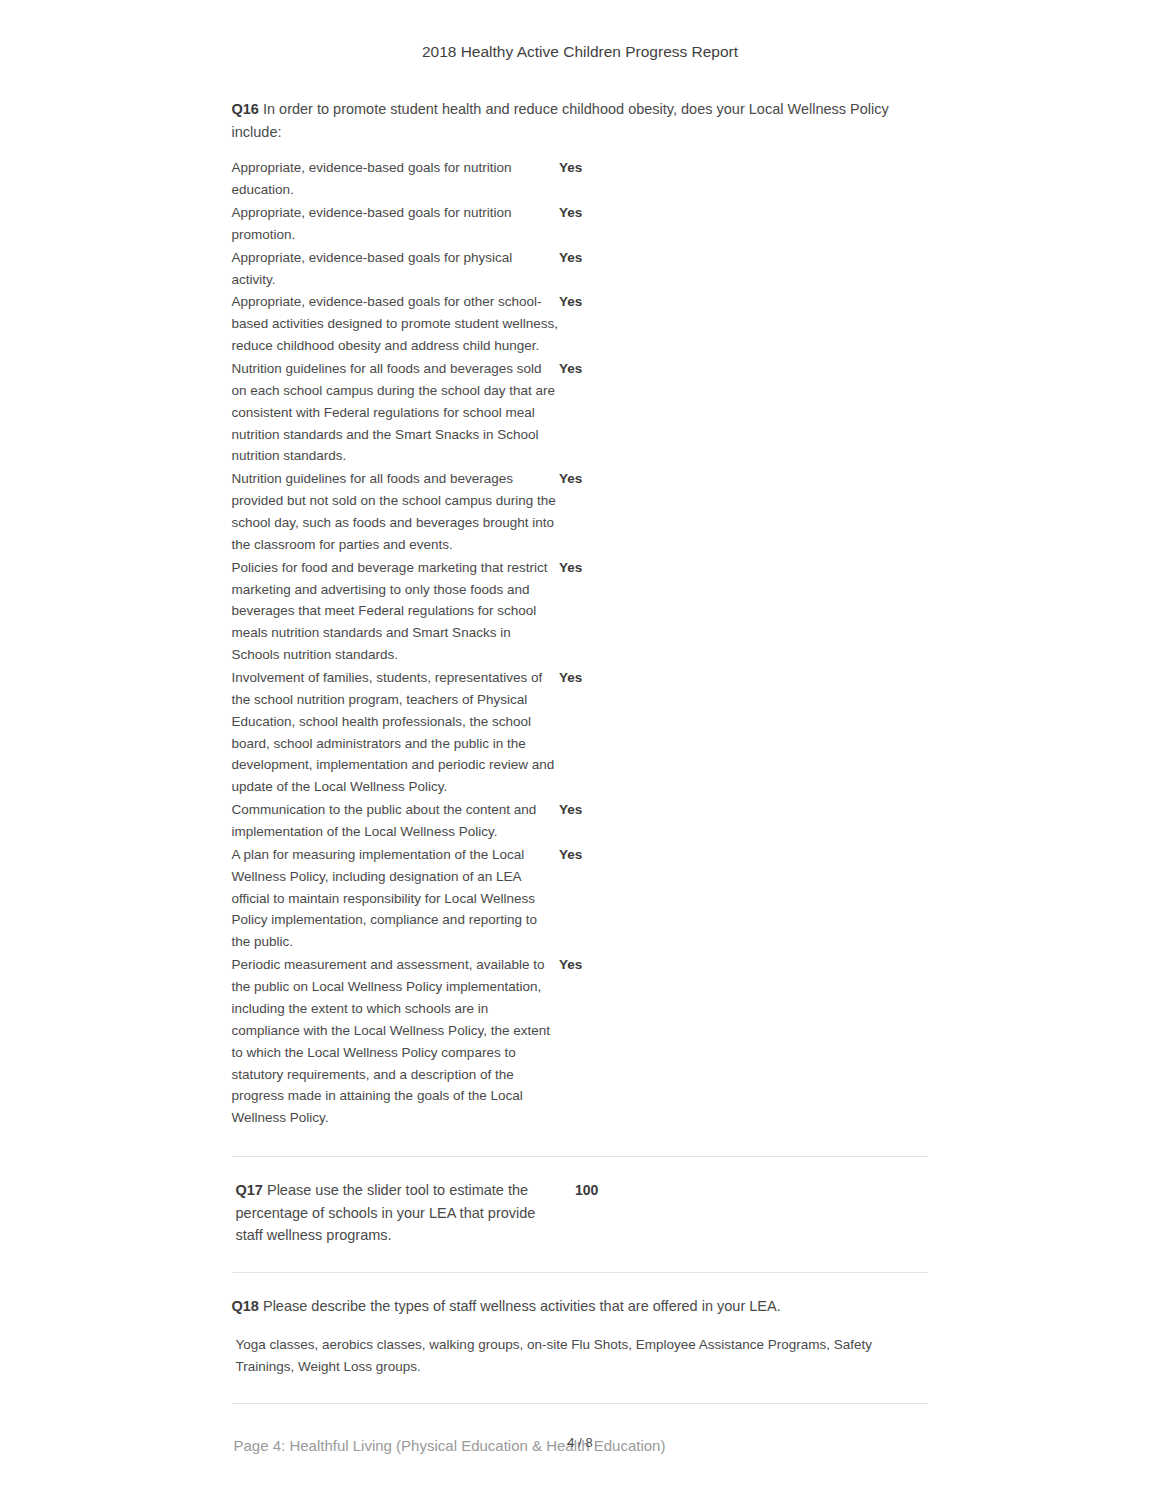2018 Healthy Active Children Progress Report
Q16 In order to promote student health and reduce childhood obesity, does your Local Wellness Policy include:
| Appropriate, evidence-based goals for nutrition education. | Yes |
| Appropriate, evidence-based goals for nutrition promotion. | Yes |
| Appropriate, evidence-based goals for physical activity. | Yes |
| Appropriate, evidence-based goals for other school-based activities designed to promote student wellness, reduce childhood obesity and address child hunger. | Yes |
| Nutrition guidelines for all foods and beverages sold on each school campus during the school day that are consistent with Federal regulations for school meal nutrition standards and the Smart Snacks in School nutrition standards. | Yes |
| Nutrition guidelines for all foods and beverages provided but not sold on the school campus during the school day, such as foods and beverages brought into the classroom for parties and events. | Yes |
| Policies for food and beverage marketing that restrict marketing and advertising to only those foods and beverages that meet Federal regulations for school meals nutrition standards and Smart Snacks in Schools nutrition standards. | Yes |
| Involvement of families, students, representatives of the school nutrition program, teachers of Physical Education, school health professionals, the school board, school administrators and the public in the development, implementation and periodic review and update of the Local Wellness Policy. | Yes |
| Communication to the public about the content and implementation of the Local Wellness Policy. | Yes |
| A plan for measuring implementation of the Local Wellness Policy, including designation of an LEA official to maintain responsibility for Local Wellness Policy implementation, compliance and reporting to the public. | Yes |
| Periodic measurement and assessment, available to the public on Local Wellness Policy implementation, including the extent to which schools are in compliance with the Local Wellness Policy, the extent to which the Local Wellness Policy compares to statutory requirements, and a description of the progress made in attaining the goals of the Local Wellness Policy. | Yes |
Q17 Please use the slider tool to estimate the percentage of schools in your LEA that provide staff wellness programs.
100
Q18 Please describe the types of staff wellness activities that are offered in your LEA.
Yoga classes, aerobics classes, walking groups, on-site Flu Shots, Employee Assistance Programs, Safety Trainings, Weight Loss groups.
Page 4: Healthful Living (Physical Education & Health Education)
4 / 8